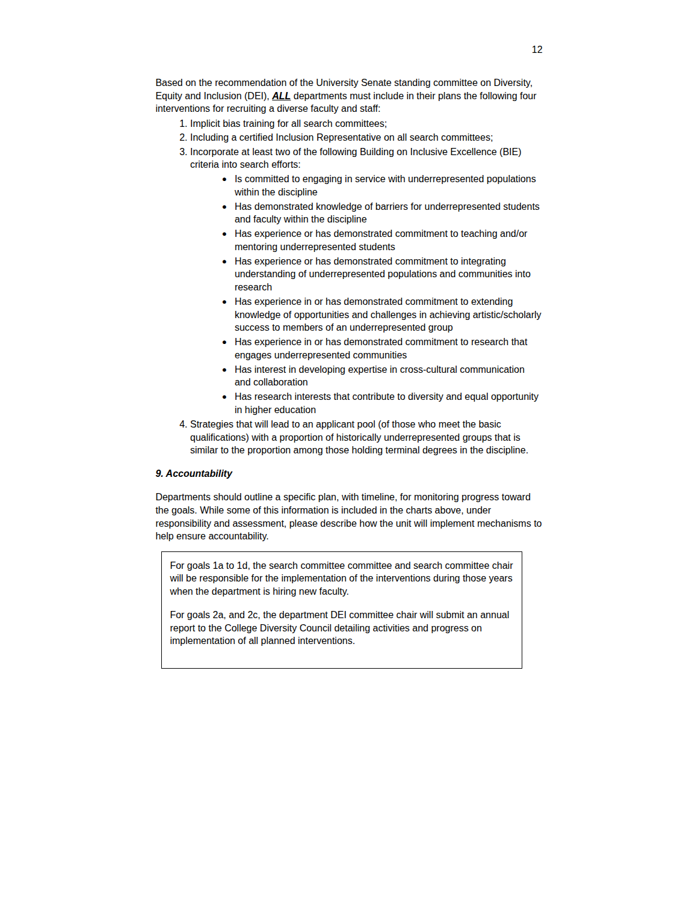12
Based on the recommendation of the University Senate standing committee on Diversity, Equity and Inclusion (DEI), ALL departments must include in their plans the following four interventions for recruiting a diverse faculty and staff:
Implicit bias training for all search committees;
Including a certified Inclusion Representative on all search committees;
Incorporate at least two of the following Building on Inclusive Excellence (BIE) criteria into search efforts:
Is committed to engaging in service with underrepresented populations within the discipline
Has demonstrated knowledge of barriers for underrepresented students and faculty within the discipline
Has experience or has demonstrated commitment to teaching and/or mentoring underrepresented students
Has experience or has demonstrated commitment to integrating understanding of underrepresented populations and communities into research
Has experience in or has demonstrated commitment to extending knowledge of opportunities and challenges in achieving artistic/scholarly success to members of an underrepresented group
Has experience in or has demonstrated commitment to research that engages underrepresented communities
Has interest in developing expertise in cross-cultural communication and collaboration
Has research interests that contribute to diversity and equal opportunity in higher education
Strategies that will lead to an applicant pool (of those who meet the basic qualifications) with a proportion of historically underrepresented groups that is similar to the proportion among those holding terminal degrees in the discipline.
9. Accountability
Departments should outline a specific plan, with timeline, for monitoring progress toward the goals. While some of this information is included in the charts above, under responsibility and assessment, please describe how the unit will implement mechanisms to help ensure accountability.
For goals 1a to 1d, the search committee committee and search committee chair will be responsible for the implementation of the interventions during those years when the department is hiring new faculty.
For goals 2a, and 2c, the department DEI committee chair will submit an annual report to the College Diversity Council detailing activities and progress on implementation of all planned interventions.